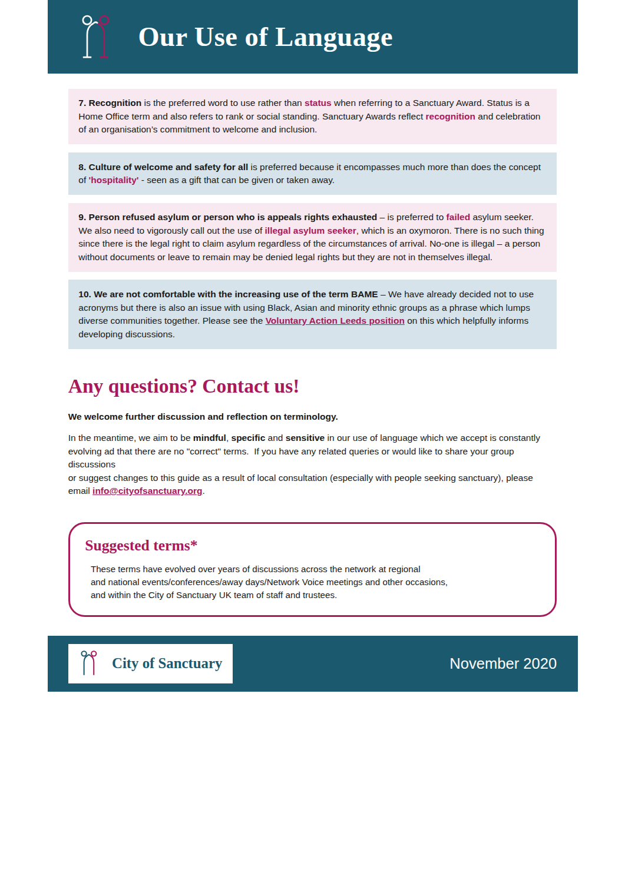Our Use of Language
7. Recognition is the preferred word to use rather than status when referring to a Sanctuary Award. Status is a Home Office term and also refers to rank or social standing. Sanctuary Awards reflect recognition and celebration of an organisation’s commitment to welcome and inclusion.
8. Culture of welcome and safety for all is preferred because it encompasses much more than does the concept of 'hospitality' - seen as a gift that can be given or taken away.
9. Person refused asylum or person who is appeals rights exhausted – is preferred to failed asylum seeker. We also need to vigorously call out the use of illegal asylum seeker, which is an oxymoron. There is no such thing since there is the legal right to claim asylum regardless of the circumstances of arrival. No-one is illegal – a person without documents or leave to remain may be denied legal rights but they are not in themselves illegal.
10. We are not comfortable with the increasing use of the term BAME – We have already decided not to use acronyms but there is also an issue with using Black, Asian and minority ethnic groups as a phrase which lumps diverse communities together. Please see the Voluntary Action Leeds position on this which helpfully informs developing discussions.
Any questions? Contact us!
We welcome further discussion and reflection on terminology.
In the meantime, we aim to be mindful, specific and sensitive in our use of language which we accept is constantly evolving ad that there are no "correct" terms. If you have any related queries or would like to share your group discussions
or suggest changes to this guide as a result of local consultation (especially with people seeking sanctuary), please email info@cityofsanctuary.org.
Suggested terms*
These terms have evolved over years of discussions across the network at regional
and national events/conferences/away days/Network Voice meetings and other occasions,
and within the City of Sanctuary UK team of staff and trustees.
City of Sanctuary
November 2020